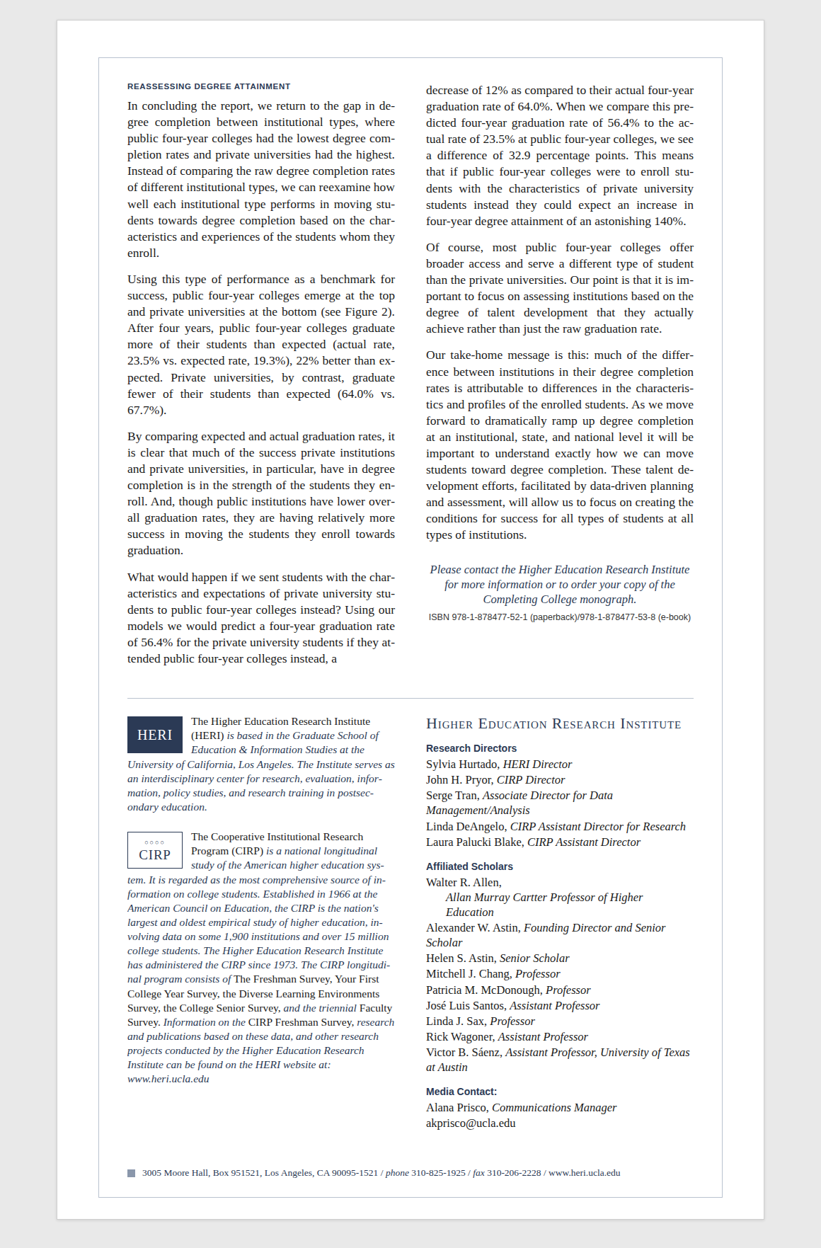Reassessing Degree Attainment
In concluding the report, we return to the gap in degree completion between institutional types, where public four-year colleges had the lowest degree completion rates and private universities had the highest. Instead of comparing the raw degree completion rates of different institutional types, we can reexamine how well each institutional type performs in moving students towards degree completion based on the characteristics and experiences of the students whom they enroll.
Using this type of performance as a benchmark for success, public four-year colleges emerge at the top and private universities at the bottom (see Figure 2). After four years, public four-year colleges graduate more of their students than expected (actual rate, 23.5% vs. expected rate, 19.3%), 22% better than expected. Private universities, by contrast, graduate fewer of their students than expected (64.0% vs. 67.7%).
By comparing expected and actual graduation rates, it is clear that much of the success private institutions and private universities, in particular, have in degree completion is in the strength of the students they enroll. And, though public institutions have lower overall graduation rates, they are having relatively more success in moving the students they enroll towards graduation.
What would happen if we sent students with the characteristics and expectations of private university students to public four-year colleges instead? Using our models we would predict a four-year graduation rate of 56.4% for the private university students if they attended public four-year colleges instead, a
decrease of 12% as compared to their actual four-year graduation rate of 64.0%. When we compare this predicted four-year graduation rate of 56.4% to the actual rate of 23.5% at public four-year colleges, we see a difference of 32.9 percentage points. This means that if public four-year colleges were to enroll students with the characteristics of private university students instead they could expect an increase in four-year degree attainment of an astonishing 140%.
Of course, most public four-year colleges offer broader access and serve a different type of student than the private universities. Our point is that it is important to focus on assessing institutions based on the degree of talent development that they actually achieve rather than just the raw graduation rate.
Our take-home message is this: much of the difference between institutions in their degree completion rates is attributable to differences in the characteristics and profiles of the enrolled students. As we move forward to dramatically ramp up degree completion at an institutional, state, and national level it will be important to understand exactly how we can move students toward degree completion. These talent development efforts, facilitated by data-driven planning and assessment, will allow us to focus on creating the conditions for success for all types of students at all types of institutions.
Please contact the Higher Education Research Institute for more information or to order your copy of the Completing College monograph.
ISBN 978-1-878477-52-1 (paperback)/978-1-878477-53-8 (e-book)
HERI
The Higher Education Research Institute (HERI) is based in the Graduate School of Education & Information Studies at the University of California, Los Angeles. The Institute serves as an interdisciplinary center for research, evaluation, information, policy studies, and research training in postsecondary education.
○○○○CIRP
The Cooperative Institutional Research Program (CIRP) is a national longitudinal study of the American higher education system. It is regarded as the most comprehensive source of information on college students. Established in 1966 at the American Council on Education, the CIRP is the nation's largest and oldest empirical study of higher education, involving data on some 1,900 institutions and over 15 million college students. The Higher Education Research Institute has administered the CIRP since 1973. The CIRP longitudinal program consists of The Freshman Survey, Your First College Year Survey, the Diverse Learning Environments Survey, the College Senior Survey, and the triennial Faculty Survey. Information on the CIRP Freshman Survey, research and publications based on these data, and other research projects conducted by the Higher Education Research Institute can be found on the HERI website at: www.heri.ucla.edu
Higher Education Research Institute
Research Directors
Sylvia Hurtado, HERI Director
John H. Pryor, CIRP Director
Serge Tran, Associate Director for Data Management/Analysis
Linda DeAngelo, CIRP Assistant Director for Research
Laura Palucki Blake, CIRP Assistant Director
Affiliated Scholars
Walter R. Allen,Allan Murray Cartter Professor of Higher Education
Alexander W. Astin, Founding Director and Senior Scholar
Helen S. Astin, Senior Scholar
Mitchell J. Chang, Professor
Patricia M. McDonough, Professor
José Luis Santos, Assistant Professor
Linda J. Sax, Professor
Rick Wagoner, Assistant Professor
Victor B. Sáenz, Assistant Professor, University of Texas at Austin
Media Contact:
Alana Prisco, Communications Manager
akprisco@ucla.edu
3005 Moore Hall, Box 951521, Los Angeles, CA 90095-1521 / phone 310-825-1925 / fax 310-206-2228 / www.heri.ucla.edu